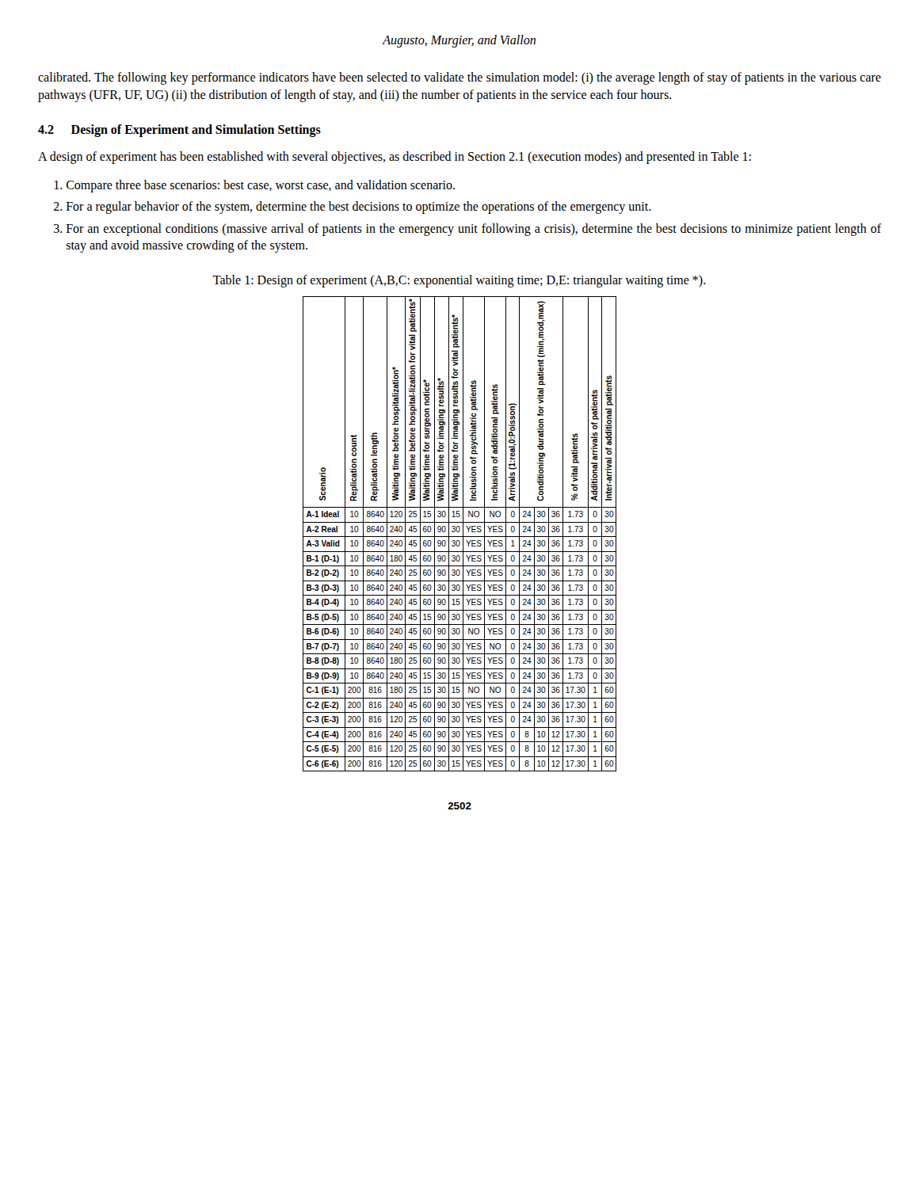Augusto, Murgier, and Viallon
calibrated. The following key performance indicators have been selected to validate the simulation model: (i) the average length of stay of patients in the various care pathways (UFR, UF, UG) (ii) the distribution of length of stay, and (iii) the number of patients in the service each four hours.
4.2 Design of Experiment and Simulation Settings
A design of experiment has been established with several objectives, as described in Section 2.1 (execution modes) and presented in Table 1:
Compare three base scenarios: best case, worst case, and validation scenario.
For a regular behavior of the system, determine the best decisions to optimize the operations of the emergency unit.
For an exceptional conditions (massive arrival of patients in the emergency unit following a crisis), determine the best decisions to minimize patient length of stay and avoid massive crowding of the system.
Table 1: Design of experiment (A,B,C: exponential waiting time; D,E: triangular waiting time *).
| Scenario | Replication count | Replication length | Waiting time before hospitalization* | Waiting time before hospital-lization for vital patients* | Waiting time for surgeon notice* | Waiting time for imaging results* | Waiting time for imaging results for vital patients* | Inclusion of psychiatric patients | Inclusion of additional patients | Arrivals (1:real,0:Poisson) | Conditioning duration for vital patient (min,mod,max) | % of vital patients | Additional arrivals of patients | Inter-arrival of additional patients |
| --- | --- | --- | --- | --- | --- | --- | --- | --- | --- | --- | --- | --- | --- | --- |
| A-1 Ideal | 10 | 8640 | 120 | 25 | 15 | 30 | 15 | NO | NO | 0 | 24 | 30 | 36 | 1.73 | 0 | 30 |
| A-2 Real | 10 | 8640 | 240 | 45 | 60 | 90 | 30 | YES | YES | 0 | 24 | 30 | 36 | 1.73 | 0 | 30 |
| A-3 Valid | 10 | 8640 | 240 | 45 | 60 | 90 | 30 | YES | YES | 1 | 24 | 30 | 36 | 1.73 | 0 | 30 |
| B-1 (D-1) | 10 | 8640 | 180 | 45 | 60 | 90 | 30 | YES | YES | 0 | 24 | 30 | 36 | 1.73 | 0 | 30 |
| B-2 (D-2) | 10 | 8640 | 240 | 25 | 60 | 90 | 30 | YES | YES | 0 | 24 | 30 | 36 | 1.73 | 0 | 30 |
| B-3 (D-3) | 10 | 8640 | 240 | 45 | 60 | 30 | 30 | YES | YES | 0 | 24 | 30 | 36 | 1.73 | 0 | 30 |
| B-4 (D-4) | 10 | 8640 | 240 | 45 | 60 | 90 | 15 | YES | YES | 0 | 24 | 30 | 36 | 1.73 | 0 | 30 |
| B-5 (D-5) | 10 | 8640 | 240 | 45 | 15 | 90 | 30 | YES | YES | 0 | 24 | 30 | 36 | 1.73 | 0 | 30 |
| B-6 (D-6) | 10 | 8640 | 240 | 45 | 60 | 90 | 30 | NO | YES | 0 | 24 | 30 | 36 | 1.73 | 0 | 30 |
| B-7 (D-7) | 10 | 8640 | 240 | 45 | 60 | 90 | 30 | YES | NO | 0 | 24 | 30 | 36 | 1.73 | 0 | 30 |
| B-8 (D-8) | 10 | 8640 | 180 | 25 | 60 | 90 | 30 | YES | YES | 0 | 24 | 30 | 36 | 1.73 | 0 | 30 |
| B-9 (D-9) | 10 | 8640 | 240 | 45 | 15 | 30 | 15 | YES | YES | 0 | 24 | 30 | 36 | 1.73 | 0 | 30 |
| C-1 (E-1) | 200 | 816 | 180 | 25 | 15 | 30 | 15 | NO | NO | 0 | 24 | 30 | 36 | 17.30 | 1 | 60 |
| C-2 (E-2) | 200 | 816 | 240 | 45 | 60 | 90 | 30 | YES | YES | 0 | 24 | 30 | 36 | 17.30 | 1 | 60 |
| C-3 (E-3) | 200 | 816 | 120 | 25 | 60 | 90 | 30 | YES | YES | 0 | 24 | 30 | 36 | 17.30 | 1 | 60 |
| C-4 (E-4) | 200 | 816 | 240 | 45 | 60 | 90 | 30 | YES | YES | 0 | 8 | 10 | 12 | 17.30 | 1 | 60 |
| C-5 (E-5) | 200 | 816 | 120 | 25 | 60 | 90 | 30 | YES | YES | 0 | 8 | 10 | 12 | 17.30 | 1 | 60 |
| C-6 (E-6) | 200 | 816 | 120 | 25 | 60 | 30 | 15 | YES | YES | 0 | 8 | 10 | 12 | 17.30 | 1 | 60 |
2502